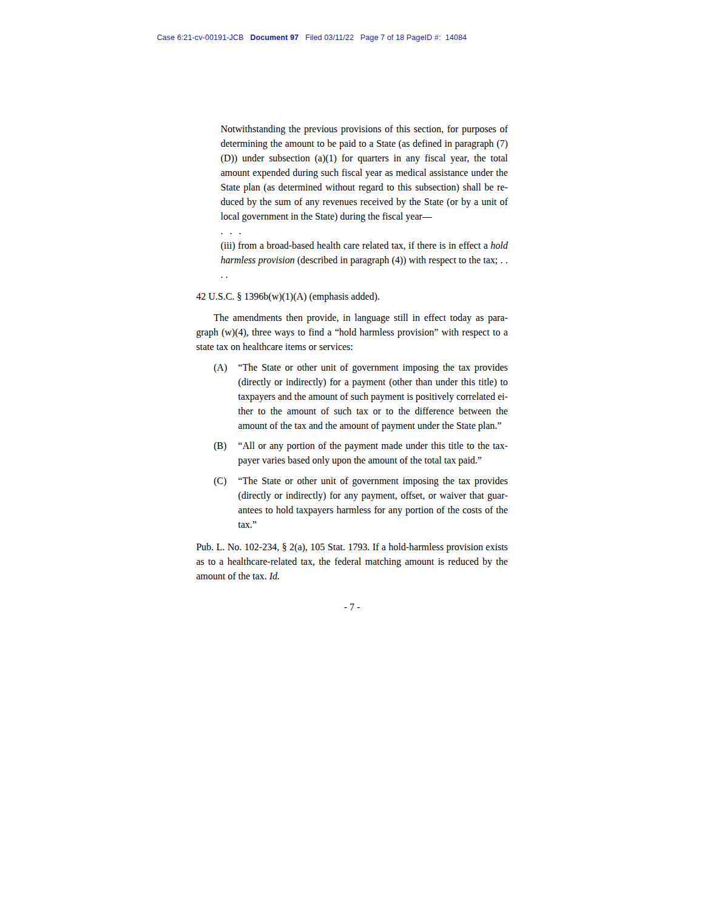Case 6:21-cv-00191-JCB Document 97 Filed 03/11/22 Page 7 of 18 PageID #: 14084
Notwithstanding the previous provisions of this section, for purposes of determining the amount to be paid to a State (as defined in paragraph (7)(D)) under subsection (a)(1) for quarters in any fiscal year, the total amount expended during such fiscal year as medical assistance under the State plan (as determined without regard to this subsection) shall be reduced by the sum of any revenues received by the State (or by a unit of local government in the State) during the fiscal year—
. . .
(iii) from a broad-based health care related tax, if there is in effect a hold harmless provision (described in paragraph (4)) with respect to the tax; . . . .
42 U.S.C. § 1396b(w)(1)(A) (emphasis added).
The amendments then provide, in language still in effect today as paragraph (w)(4), three ways to find a “hold harmless provision” with respect to a state tax on healthcare items or services:
(A)“The State or other unit of government imposing the tax provides (directly or indirectly) for a payment (other than under this title) to taxpayers and the amount of such payment is positively correlated either to the amount of such tax or to the difference between the amount of the tax and the amount of payment under the State plan.”
(B)“All or any portion of the payment made under this title to the taxpayer varies based only upon the amount of the total tax paid.”
(C)“The State or other unit of government imposing the tax provides (directly or indirectly) for any payment, offset, or waiver that guarantees to hold taxpayers harmless for any portion of the costs of the tax.”
Pub. L. No. 102-234, § 2(a), 105 Stat. 1793. If a hold-harmless provision exists as to a healthcare-related tax, the federal matching amount is reduced by the amount of the tax. Id.
- 7 -